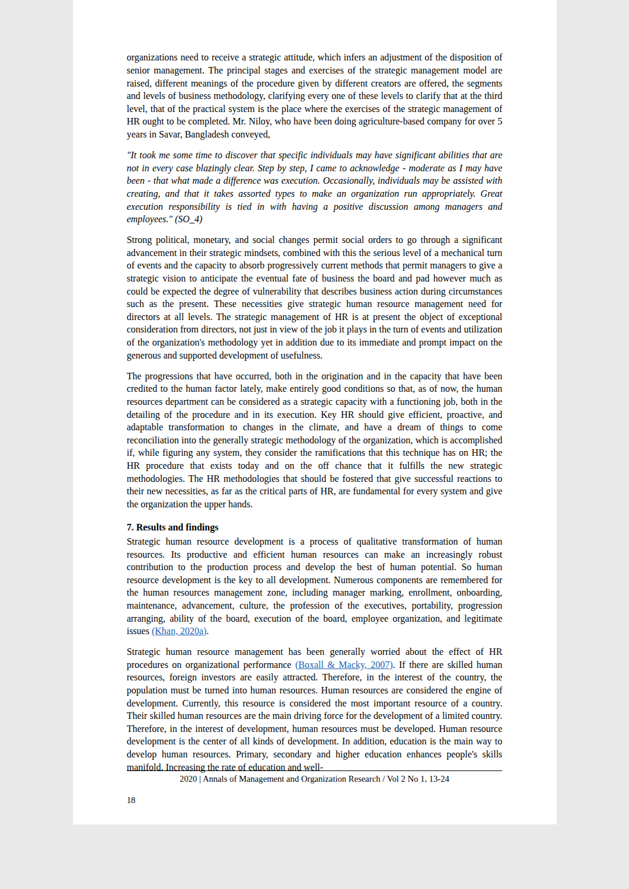organizations need to receive a strategic attitude, which infers an adjustment of the disposition of senior management. The principal stages and exercises of the strategic management model are raised, different meanings of the procedure given by different creators are offered, the segments and levels of business methodology, clarifying every one of these levels to clarify that at the third level, that of the practical system is the place where the exercises of the strategic management of HR ought to be completed. Mr. Niloy, who have been doing agriculture-based company for over 5 years in Savar, Bangladesh conveyed,
"It took me some time to discover that specific individuals may have significant abilities that are not in every case blazingly clear. Step by step, I came to acknowledge - moderate as I may have been - that what made a difference was execution. Occasionally, individuals may be assisted with creating, and that it takes assorted types to make an organization run appropriately. Great execution responsibility is tied in with having a positive discussion among managers and employees." (SO_4)
Strong political, monetary, and social changes permit social orders to go through a significant advancement in their strategic mindsets, combined with this the serious level of a mechanical turn of events and the capacity to absorb progressively current methods that permit managers to give a strategic vision to anticipate the eventual fate of business the board and pad however much as could be expected the degree of vulnerability that describes business action during circumstances such as the present. These necessities give strategic human resource management need for directors at all levels. The strategic management of HR is at present the object of exceptional consideration from directors, not just in view of the job it plays in the turn of events and utilization of the organization's methodology yet in addition due to its immediate and prompt impact on the generous and supported development of usefulness.
The progressions that have occurred, both in the origination and in the capacity that have been credited to the human factor lately, make entirely good conditions so that, as of now, the human resources department can be considered as a strategic capacity with a functioning job, both in the detailing of the procedure and in its execution. Key HR should give efficient, proactive, and adaptable transformation to changes in the climate, and have a dream of things to come reconciliation into the generally strategic methodology of the organization, which is accomplished if, while figuring any system, they consider the ramifications that this technique has on HR; the HR procedure that exists today and on the off chance that it fulfills the new strategic methodologies. The HR methodologies that should be fostered that give successful reactions to their new necessities, as far as the critical parts of HR, are fundamental for every system and give the organization the upper hands.
7. Results and findings
Strategic human resource development is a process of qualitative transformation of human resources. Its productive and efficient human resources can make an increasingly robust contribution to the production process and develop the best of human potential. So human resource development is the key to all development. Numerous components are remembered for the human resources management zone, including manager marking, enrollment, onboarding, maintenance, advancement, culture, the profession of the executives, portability, progression arranging, ability of the board, execution of the board, employee organization, and legitimate issues (Khan, 2020a).
Strategic human resource management has been generally worried about the effect of HR procedures on organizational performance (Boxall & Macky, 2007). If there are skilled human resources, foreign investors are easily attracted. Therefore, in the interest of the country, the population must be turned into human resources. Human resources are considered the engine of development. Currently, this resource is considered the most important resource of a country. Their skilled human resources are the main driving force for the development of a limited country. Therefore, in the interest of development, human resources must be developed. Human resource development is the center of all kinds of development. In addition, education is the main way to develop human resources. Primary, secondary and higher education enhances people's skills manifold. Increasing the rate of education and well-
2020 | Annals of Management and Organization Research / Vol 2 No 1, 13-24
18